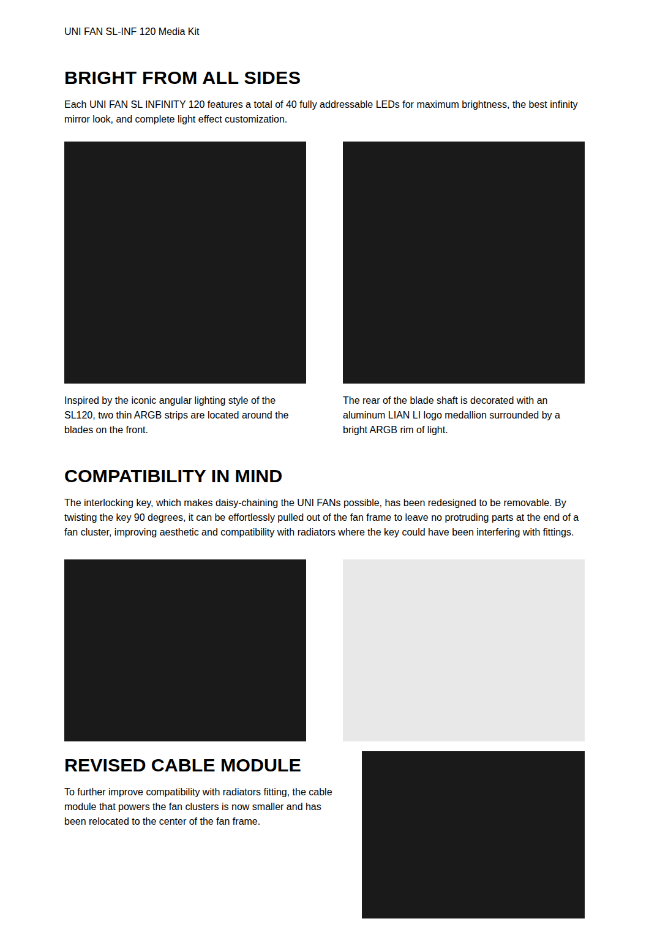UNI FAN SL-INF 120 Media Kit
BRIGHT FROM ALL SIDES
Each UNI FAN SL INFINITY 120 features a total of 40 fully addressable LEDs for maximum brightness, the best infinity mirror look, and complete light effect customization.
Inspired by the iconic angular lighting style of the SL120, two thin ARGB strips are located around the blades on the front.
The rear of the blade shaft is decorated with an aluminum LIAN LI logo medallion surrounded by a bright ARGB rim of light.
COMPATIBILITY IN MIND
The interlocking key, which makes daisy-chaining the UNI FANs possible, has been redesigned to be removable. By twisting the key 90 degrees, it can be effortlessly pulled out of the fan frame to leave no protruding parts at the end of a fan cluster, improving aesthetic and compatibility with radiators where the key could have been interfering with fittings.
REVISED CABLE MODULE
To further improve compatibility with radiators fitting, the cable module that powers the fan clusters is now smaller and has been relocated to the center of the fan frame.